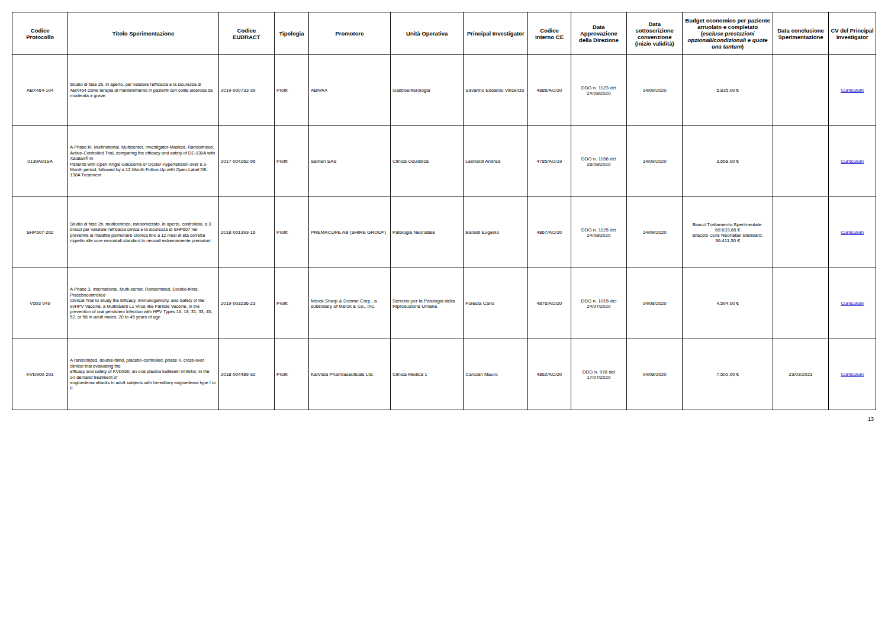| Codice Protocollo | Titolo Sperimentazione | Codice EUDRACT | Tipologia | Promotore | Unità Operativa | Principal Investigator | Codice Interno CE | Data Approvazione della Direzione | Data sottoscrizione convenzione (inizio validità) | Budget economico per paziente arruolato e completato ( escluse prestazioni opzionali/condizionali e quote una tantum ) | Data conclusione Sperimentazione | CV del Principal Investigator |
| --- | --- | --- | --- | --- | --- | --- | --- | --- | --- | --- | --- | --- |
| ABX464-104 | Studio di fase 2b, in aperto, per valutare l'efficacia e la sicurezza di ABX464 come terapia di mantenimento in pazienti con colite ulcerosa da moderata a grave. | 2019-000733-39 | Profit | ABIVAX | Gastroenterologia | Savarino Edoardo Vincenzo | 4886/AO/20 | DDG n. 1123 del 24/08/2020 | 14/09/2020 | 5.835,00 € | | Curriculum |
| 0130A01SA | A Phase III, Multinational, Multicenter, Investigator-Masked, Randomised, Active-Controlled Trial, comparing the efficacy and safety of DE-130A with Xalatan® in Patients with Open-Angle Glaucoma or Ocular Hypertension over a 3-Month period, followed by a 12-Month Follow-Up with Open-Label DE-130A Treatment | 2017-004262-95 | Profit | Santen SAS | Clinica Oculistica | Leonardi Andrea | 4785/AO/19 | DDG n. 1156 del 28/08/2020 | 14/09/2020 | 3.658,00 € | | Curriculum |
| SHP607-202 | Studio di fase 2b, multicentrico, randomizzato, in aperto, controllato, a 3 bracci per valutare l'efficacia clinica e la sicurezza di SHP607 nel prevenire la malattia polmonare cronica fino a 12 mesi di età corretta rispetto alle cure neonatali standard in neonati estremamente prematuri. | 2018-001393-16 | Profit | PREMACURE AB (SHIRE GROUP) | Patologia Neonatale | Baraldi Eugenio | 4867/AO/20 | DDG n. 1125 del 24/08/2020 | 14/09/2020 | Bracci Trattamento Sperimentale: 69.633,65 € Braccio Cure Neonatali Standard: 36.411,30 € | | Curriculum |
| V503-049 | A Phase 3, International, Multi-center, Randomized, Double-blind, Placebocontrolled Clinical Trial to Study the Efficacy, Immunogenicity, and Safety of the 9vHPV Vaccine, a Multivalent L1 Virus-like Particle Vaccine, in the prevention of oral persistent infection with HPV Types 16, 18, 31, 33, 45, 52, or 58 in adult males, 20 to 45 years of age | 2019-003236-23 | Profit | Merck Sharp & Dohme Corp., a subsidiary of Merck & Co., Inc. | Servizio per la Patologia della Riproduzione Umana | Foresta Carlo | 4876/AO/20 | DDG n. 1015 del 24/07/2020 | 04/08/2020 | 4.504,00 € | | Curriculum |
| KVD900-201 | A randomized, double-blind, placebo-controlled, phase II, cross-over clinical trial evaluating the efficacy and safety of KVD900, an oral plasma kallikrein inhibitor, in the on-demand treatment of angioedema attacks in adult subjects with hereditary angioedema type I or II | 2018-004489-32 | Profit | KalVista Pharmaceuticals Ltd. | Clinica Medica 1 | Cancian Mauro | 4862/AO/20 | DDG n. 978 del 17/07/2020 | 04/08/2020 | 7.500,00 € | 23/03/2021 | Curriculum |
13